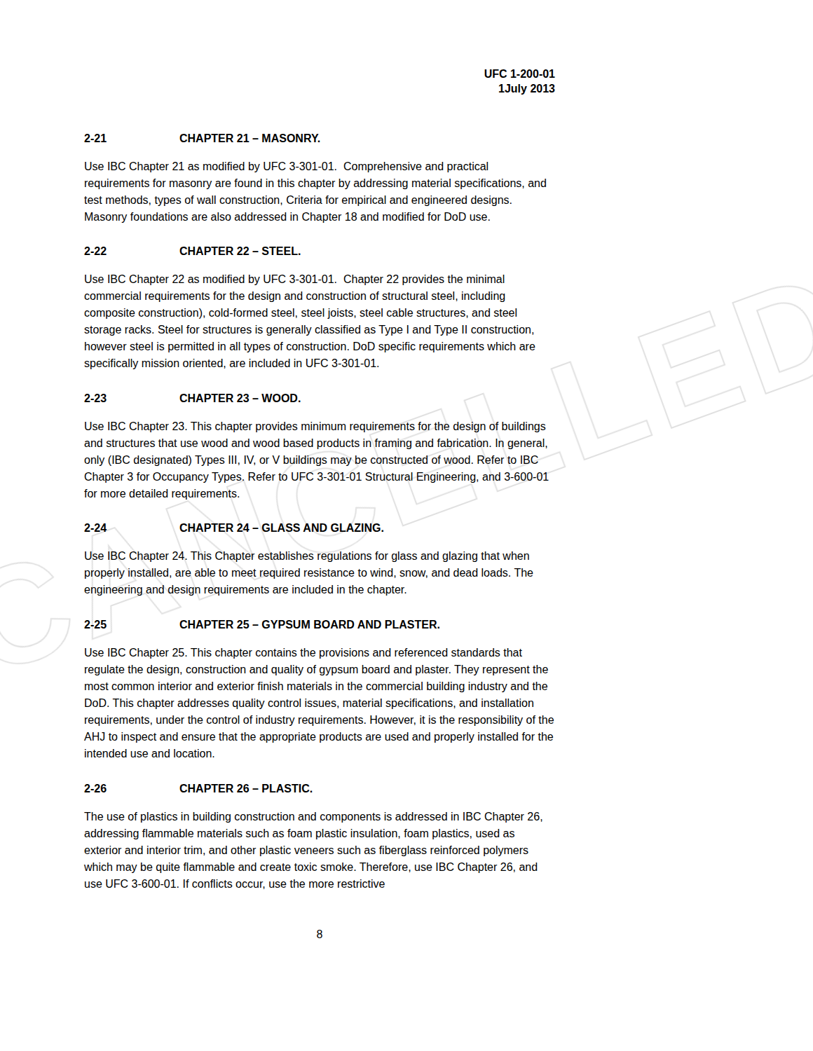CANCELLED
UFC 1-200-01
1July 2013
2-21 CHAPTER 21 – MASONRY.
Use IBC Chapter 21 as modified by UFC 3-301-01. Comprehensive and practical requirements for masonry are found in this chapter by addressing material specifications, and test methods, types of wall construction, Criteria for empirical and engineered designs. Masonry foundations are also addressed in Chapter 18 and modified for DoD use.
2-22 CHAPTER 22 – STEEL.
Use IBC Chapter 22 as modified by UFC 3-301-01. Chapter 22 provides the minimal commercial requirements for the design and construction of structural steel, including composite construction), cold-formed steel, steel joists, steel cable structures, and steel storage racks. Steel for structures is generally classified as Type I and Type II construction, however steel is permitted in all types of construction. DoD specific requirements which are specifically mission oriented, are included in UFC 3-301-01.
2-23 CHAPTER 23 – WOOD.
Use IBC Chapter 23. This chapter provides minimum requirements for the design of buildings and structures that use wood and wood based products in framing and fabrication. In general, only (IBC designated) Types III, IV, or V buildings may be constructed of wood. Refer to IBC Chapter 3 for Occupancy Types. Refer to UFC 3-301-01 Structural Engineering, and 3-600-01 for more detailed requirements.
2-24 CHAPTER 24 – GLASS AND GLAZING.
Use IBC Chapter 24. This Chapter establishes regulations for glass and glazing that when properly installed, are able to meet required resistance to wind, snow, and dead loads. The engineering and design requirements are included in the chapter.
2-25 CHAPTER 25 – GYPSUM BOARD AND PLASTER.
Use IBC Chapter 25. This chapter contains the provisions and referenced standards that regulate the design, construction and quality of gypsum board and plaster. They represent the most common interior and exterior finish materials in the commercial building industry and the DoD. This chapter addresses quality control issues, material specifications, and installation requirements, under the control of industry requirements. However, it is the responsibility of the AHJ to inspect and ensure that the appropriate products are used and properly installed for the intended use and location.
2-26 CHAPTER 26 – PLASTIC.
The use of plastics in building construction and components is addressed in IBC Chapter 26, addressing flammable materials such as foam plastic insulation, foam plastics, used as exterior and interior trim, and other plastic veneers such as fiberglass reinforced polymers which may be quite flammable and create toxic smoke. Therefore, use IBC Chapter 26, and use UFC 3-600-01. If conflicts occur, use the more restrictive
8